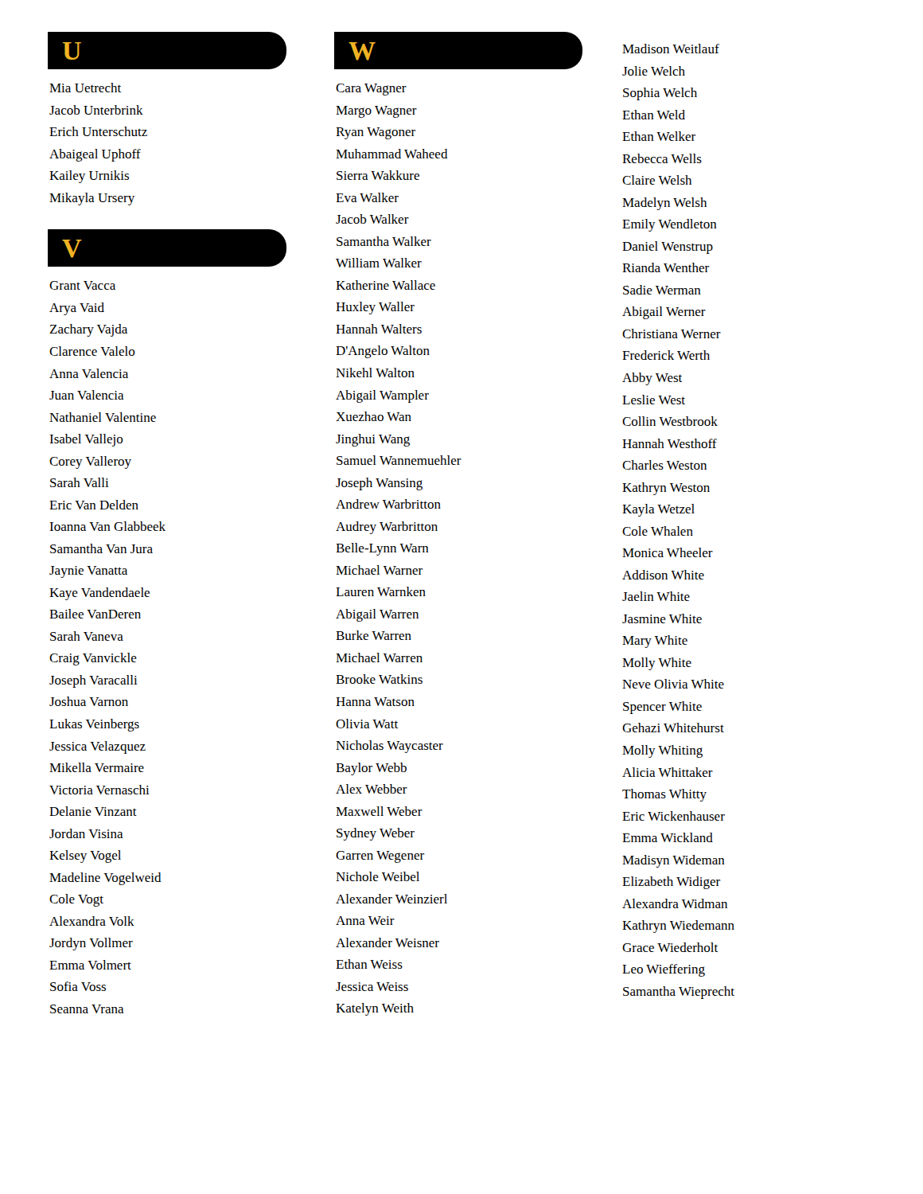U
Mia Uetrecht
Jacob Unterbrink
Erich Unterschutz
Abaigeal Uphoff
Kailey Urnikis
Mikayla Ursery
V
Grant Vacca
Arya Vaid
Zachary Vajda
Clarence Valelo
Anna Valencia
Juan Valencia
Nathaniel Valentine
Isabel Vallejo
Corey Valleroy
Sarah Valli
Eric Van Delden
Ioanna Van Glabbeek
Samantha Van Jura
Jaynie Vanatta
Kaye Vandendaele
Bailee VanDeren
Sarah Vaneva
Craig Vanvickle
Joseph Varacalli
Joshua Varnon
Lukas Veinbergs
Jessica Velazquez
Mikella Vermaire
Victoria Vernaschi
Delanie Vinzant
Jordan Visina
Kelsey Vogel
Madeline Vogelweid
Cole Vogt
Alexandra Volk
Jordyn Vollmer
Emma Volmert
Sofia Voss
Seanna Vrana
W
Cara Wagner
Margo Wagner
Ryan Wagoner
Muhammad Waheed
Sierra Wakkure
Eva Walker
Jacob Walker
Samantha Walker
William Walker
Katherine Wallace
Huxley Waller
Hannah Walters
D'Angelo Walton
Nikehl Walton
Abigail Wampler
Xuezhao Wan
Jinghui Wang
Samuel Wannemuehler
Joseph Wansing
Andrew Warbritton
Audrey Warbritton
Belle-Lynn Warn
Michael Warner
Lauren Warnken
Abigail Warren
Burke Warren
Michael Warren
Brooke Watkins
Hanna Watson
Olivia Watt
Nicholas Waycaster
Baylor Webb
Alex Webber
Maxwell Weber
Sydney Weber
Garren Wegener
Nichole Weibel
Alexander Weinzierl
Anna Weir
Alexander Weisner
Ethan Weiss
Jessica Weiss
Katelyn Weith
Madison Weitlauf
Jolie Welch
Sophia Welch
Ethan Weld
Ethan Welker
Rebecca Wells
Claire Welsh
Madelyn Welsh
Emily Wendleton
Daniel Wenstrup
Rianda Wenther
Sadie Werman
Abigail Werner
Christiana Werner
Frederick Werth
Abby West
Leslie West
Collin Westbrook
Hannah Westhoff
Charles Weston
Kathryn Weston
Kayla Wetzel
Cole Whalen
Monica Wheeler
Addison White
Jaelin White
Jasmine White
Mary White
Molly White
Neve Olivia White
Spencer White
Gehazi Whitehurst
Molly Whiting
Alicia Whittaker
Thomas Whitty
Eric Wickenhauser
Emma Wickland
Madisyn Wideman
Elizabeth Widiger
Alexandra Widman
Kathryn Wiedemann
Grace Wiederholt
Leo Wieffering
Samantha Wieprecht